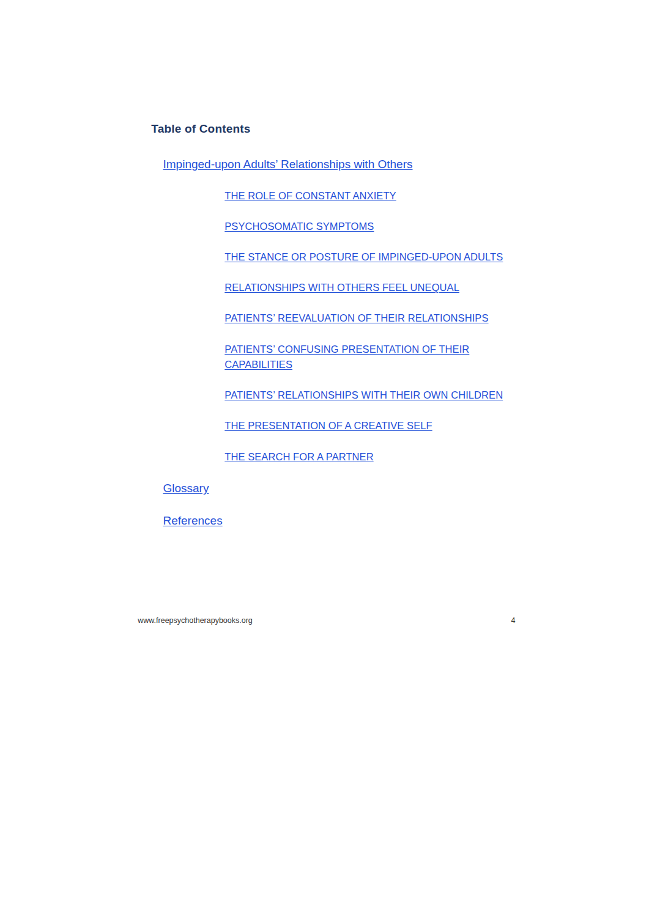Table of Contents
Impinged-upon Adults’ Relationships with Others
THE ROLE OF CONSTANT ANXIETY
PSYCHOSOMATIC SYMPTOMS
THE STANCE OR POSTURE OF IMPINGED-UPON ADULTS
RELATIONSHIPS WITH OTHERS FEEL UNEQUAL
PATIENTS’ REEVALUATION OF THEIR RELATIONSHIPS
PATIENTS’ CONFUSING PRESENTATION OF THEIR CAPABILITIES
PATIENTS’ RELATIONSHIPS WITH THEIR OWN CHILDREN
THE PRESENTATION OF A CREATIVE SELF
THE SEARCH FOR A PARTNER
Glossary
References
www.freepsychotherapybooks.org 4